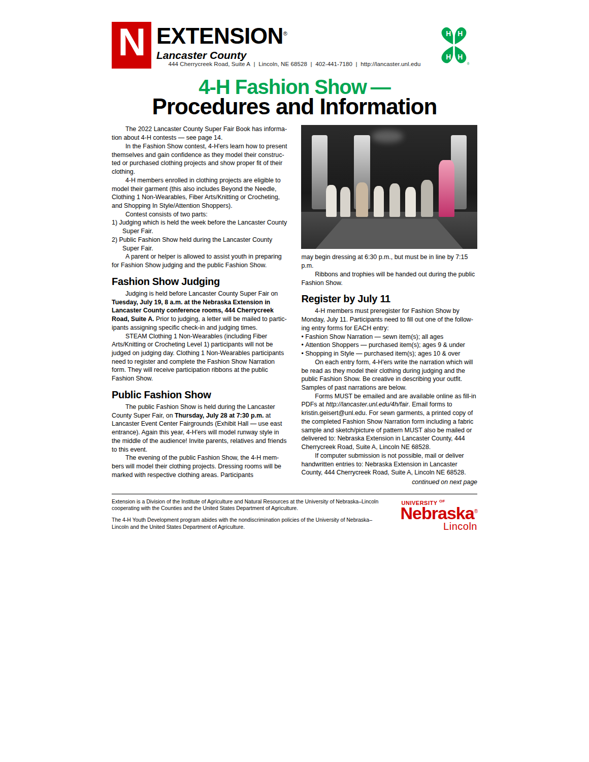N
EXTENSION®
Lancaster County
H H H H ®
444 Cherrycreek Road, Suite A | Lincoln, NE 68528 | 402-441-7180 | http://lancaster.unl.edu
4-H Fashion Show — Procedures and Information
The 2022 Lancaster County Super Fair Book has information about 4-H contests — see page 14.
In the Fashion Show contest, 4-H'ers learn how to present themselves and gain confidence as they model their constructed or purchased clothing projects and show proper fit of their clothing.
4-H members enrolled in clothing projects are eligible to model their garment (this also includes Beyond the Needle, Clothing 1 Non-Wearables, Fiber Arts/Knitting or Crocheting, and Shopping In Style/Attention Shoppers).
Contest consists of two parts:
1) Judging which is held the week before the Lancaster County Super Fair.
2) Public Fashion Show held during the Lancaster County Super Fair.
A parent or helper is allowed to assist youth in preparing for Fashion Show judging and the public Fashion Show.
Fashion Show Judging
Judging is held before Lancaster County Super Fair on Tuesday, July 19, 8 a.m. at the Nebraska Extension in Lancaster County conference rooms, 444 Cherrycreek Road, Suite A. Prior to judging, a letter will be mailed to participants assigning specific check-in and judging times.
STEAM Clothing 1 Non-Wearables (including Fiber Arts/Knitting or Crocheting Level 1) participants will not be judged on judging day. Clothing 1 Non-Wearables participants need to register and complete the Fashion Show Narration form. They will receive participation ribbons at the public Fashion Show.
Public Fashion Show
The public Fashion Show is held during the Lancaster County Super Fair, on Thursday, July 28 at 7:30 p.m. at Lancaster Event Center Fairgrounds (Exhibit Hall — use east entrance). Again this year, 4-H'ers will model runway style in the middle of the audience! Invite parents, relatives and friends to this event.
The evening of the public Fashion Show, the 4-H members will model their clothing projects. Dressing rooms will be marked with respective clothing areas. Participants
4-H Fashion Show runway photo
may begin dressing at 6:30 p.m., but must be in line by 7:15 p.m.
Ribbons and trophies will be handed out during the public Fashion Show.
Register by July 11
4-H members must preregister for Fashion Show by Monday, July 11. Participants need to fill out one of the following entry forms for EACH entry:
• Fashion Show Narration — sewn item(s); all ages
• Attention Shoppers — purchased item(s); ages 9 & under
• Shopping in Style — purchased item(s); ages 10 & over
On each entry form, 4-H'ers write the narration which will be read as they model their clothing during judging and the public Fashion Show. Be creative in describing your outfit. Samples of past narrations are below.
Forms MUST be emailed and are available online as fill-in PDFs at http://lancaster.unl.edu/4h/fair. Email forms to kristin.geisert@unl.edu. For sewn garments, a printed copy of the completed Fashion Show Narration form including a fabric sample and sketch/picture of pattern MUST also be mailed or delivered to: Nebraska Extension in Lancaster County, 444 Cherrycreek Road, Suite A, Lincoln NE 68528.
If computer submission is not possible, mail or deliver handwritten entries to: Nebraska Extension in Lancaster County, 444 Cherrycreek Road, Suite A, Lincoln NE 68528.
continued on next page
Extension is a Division of the Institute of Agriculture and Natural Resources at the University of Nebraska–Lincoln cooperating with the Counties and the United States Department of Agriculture.
The 4-H Youth Development program abides with the nondiscrimination policies of the University of Nebraska–Lincoln and the United States Department of Agriculture.
UNIVERSITY OF
Nebraska®
Lincoln